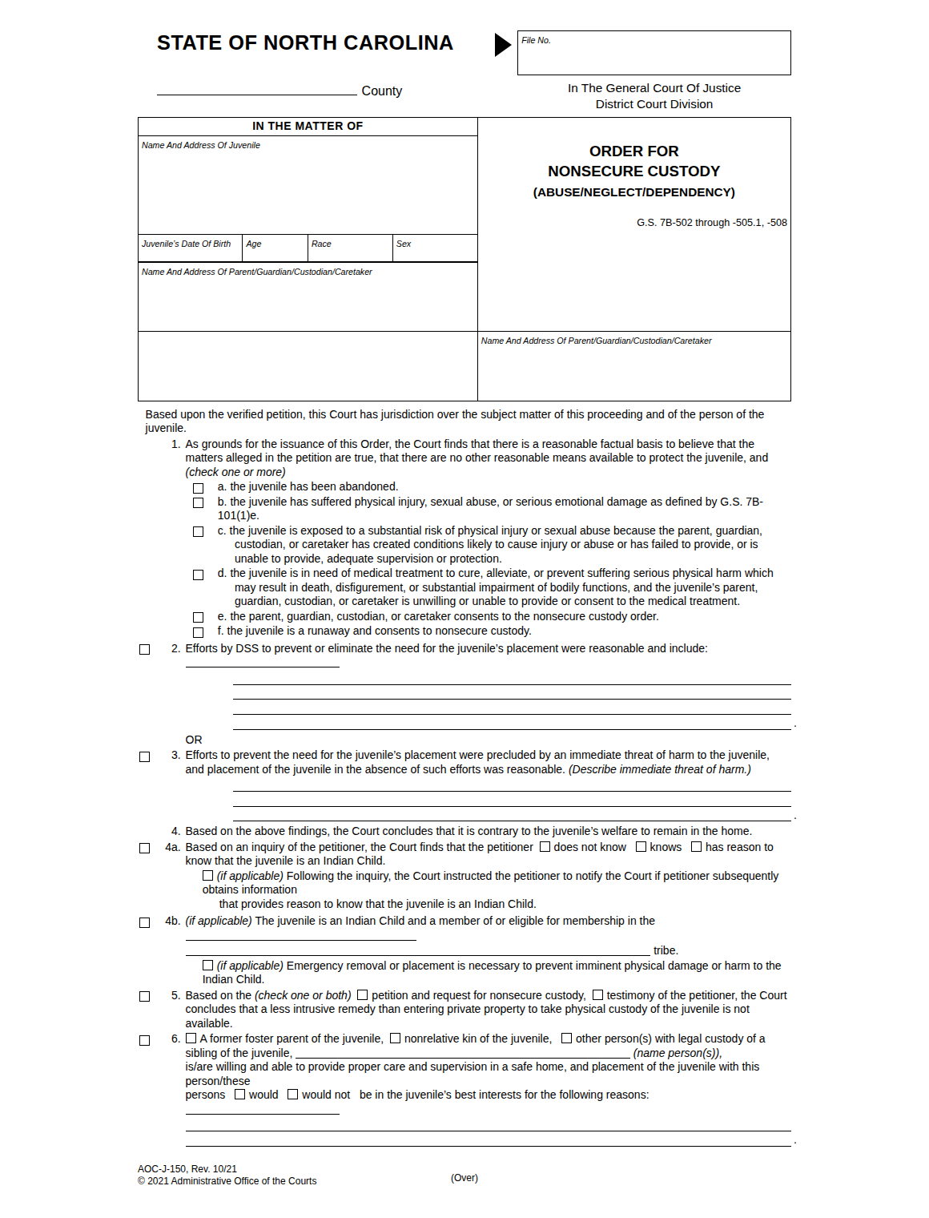| STATE OF NORTH CAROLINA County | File No. In The General Court Of Justice District Court Division |
| IN THE MATTER OF Name And Address Of Juvenile | ORDER FOR NONSECURE CUSTODY (ABUSE/NEGLECT/DEPENDENCY) G.S. 7B-502 through -505.1, -508 |
| Juvenile’s Date Of Birth | Age | Race | Sex |
| / Name And Address Of Parent/Guardian/Custodian/Caretaker / |
| | Name And Address Of Parent/Guardian/Custodian/Caretaker |
Based upon the verified petition, this Court has jurisdiction over the subject matter of this proceeding and of the person of the juvenile.
1. As grounds for the issuance of this Order, the Court finds that there is a reasonable factual basis to believe that the matters alleged in the petition are true, that there are no other reasonable means available to protect the juvenile, and (check one or more)
a. the juvenile has been abandoned.
b. the juvenile has suffered physical injury, sexual abuse, or serious emotional damage as defined by G.S. 7B-101(1)e.
c. the juvenile is exposed to a substantial risk of physical injury or sexual abuse because the parent, guardian, custodian, or caretaker has created conditions likely to cause injury or abuse or has failed to provide, or is unable to provide, adequate supervision or protection.
d. the juvenile is in need of medical treatment to cure, alleviate, or prevent suffering serious physical harm which may result in death, disfigurement, or substantial impairment of bodily functions, and the juvenile’s parent, guardian, custodian, or caretaker is unwilling or unable to provide or consent to the medical treatment.
e. the parent, guardian, custodian, or caretaker consents to the nonsecure custody order.
f. the juvenile is a runaway and consents to nonsecure custody.
2. Efforts by DSS to prevent or eliminate the need for the juvenile’s placement were reasonable and include:
OR
3. Efforts to prevent the need for the juvenile’s placement were precluded by an immediate threat of harm to the juvenile, and placement of the juvenile in the absence of such efforts was reasonable. (Describe immediate threat of harm.)
4. Based on the above findings, the Court concludes that it is contrary to the juvenile’s welfare to remain in the home.
4a. Based on an inquiry of the petitioner, the Court finds that the petitioner does not know knows has reason to know that the juvenile is an Indian Child.
(if applicable) Following the inquiry, the Court instructed the petitioner to notify the Court if petitioner subsequently obtains information
that provides reason to know that the juvenile is an Indian Child.
4b. (if applicable) The juvenile is an Indian Child and a member of or eligible for membership in the
tribe.
(if applicable) Emergency removal or placement is necessary to prevent imminent physical damage or harm to the Indian Child.
5. Based on the (check one or both) petition and request for nonsecure custody, testimony of the petitioner, the Court concludes that a less intrusive remedy than entering private property to take physical custody of the juvenile is not available.
6. A former foster parent of the juvenile, nonrelative kin of the juvenile, other person(s) with legal custody of a sibling of the juvenile, (name person(s)),
is/are willing and able to provide proper care and supervision in a safe home, and placement of the juvenile with this person/these
persons would would not be in the juvenile’s best interests for the following reasons:
AOC-J-150, Rev. 10/21
© 2021 Administrative Office of the Courts
(Over)